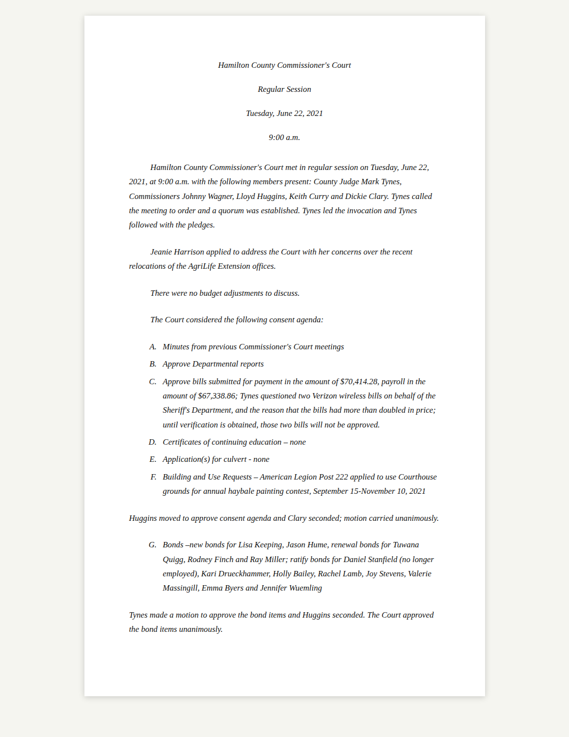Hamilton County Commissioner's Court
Regular Session
Tuesday, June 22, 2021
9:00 a.m.
Hamilton County Commissioner's Court met in regular session on Tuesday, June 22, 2021, at 9:00 a.m. with the following members present: County Judge Mark Tynes, Commissioners Johnny Wagner, Lloyd Huggins, Keith Curry and Dickie Clary. Tynes called the meeting to order and a quorum was established. Tynes led the invocation and Tynes followed with the pledges.
Jeanie Harrison applied to address the Court with her concerns over the recent relocations of the AgriLife Extension offices.
There were no budget adjustments to discuss.
The Court considered the following consent agenda:
Minutes from previous Commissioner's Court meetings
Approve Departmental reports
Approve bills submitted for payment in the amount of $70,414.28, payroll in the amount of $67,338.86; Tynes questioned two Verizon wireless bills on behalf of the Sheriff's Department, and the reason that the bills had more than doubled in price; until verification is obtained, those two bills will not be approved.
Certificates of continuing education – none
Application(s) for culvert - none
Building and Use Requests – American Legion Post 222 applied to use Courthouse grounds for annual haybale painting contest, September 15-November 10, 2021
Huggins moved to approve consent agenda and Clary seconded; motion carried unanimously.
Bonds –new bonds for Lisa Keeping, Jason Hume, renewal bonds for Tuwana Quigg, Rodney Finch and Ray Miller; ratify bonds for Daniel Stanfield (no longer employed), Kari Drueckhammer, Holly Bailey, Rachel Lamb, Joy Stevens, Valerie Massingill, Emma Byers and Jennifer Wuemling
Tynes made a motion to approve the bond items and Huggins seconded. The Court approved the bond items unanimously.